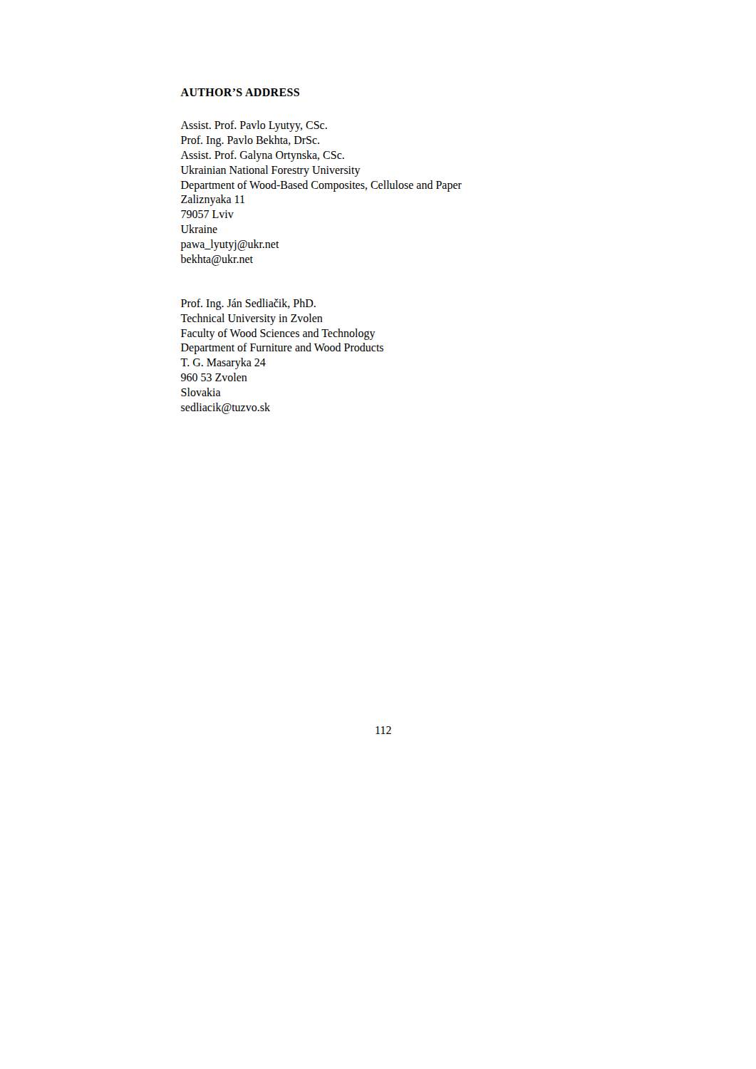AUTHOR’S ADDRESS
Assist. Prof. Pavlo Lyutyy, CSc.
Prof. Ing. Pavlo Bekhta, DrSc.
Assist. Prof. Galyna Ortynska, CSc.
Ukrainian National Forestry University
Department of Wood-Based Composites, Cellulose and Paper
Zaliznyaka 11
79057 Lviv
Ukraine
pawa_lyutyj@ukr.net
bekhta@ukr.net
Prof. Ing. Ján Sedliačik, PhD.
Technical University in Zvolen
Faculty of Wood Sciences and Technology
Department of Furniture and Wood Products
T. G. Masaryka 24
960 53 Zvolen
Slovakia
sedliacik@tuzvo.sk
112